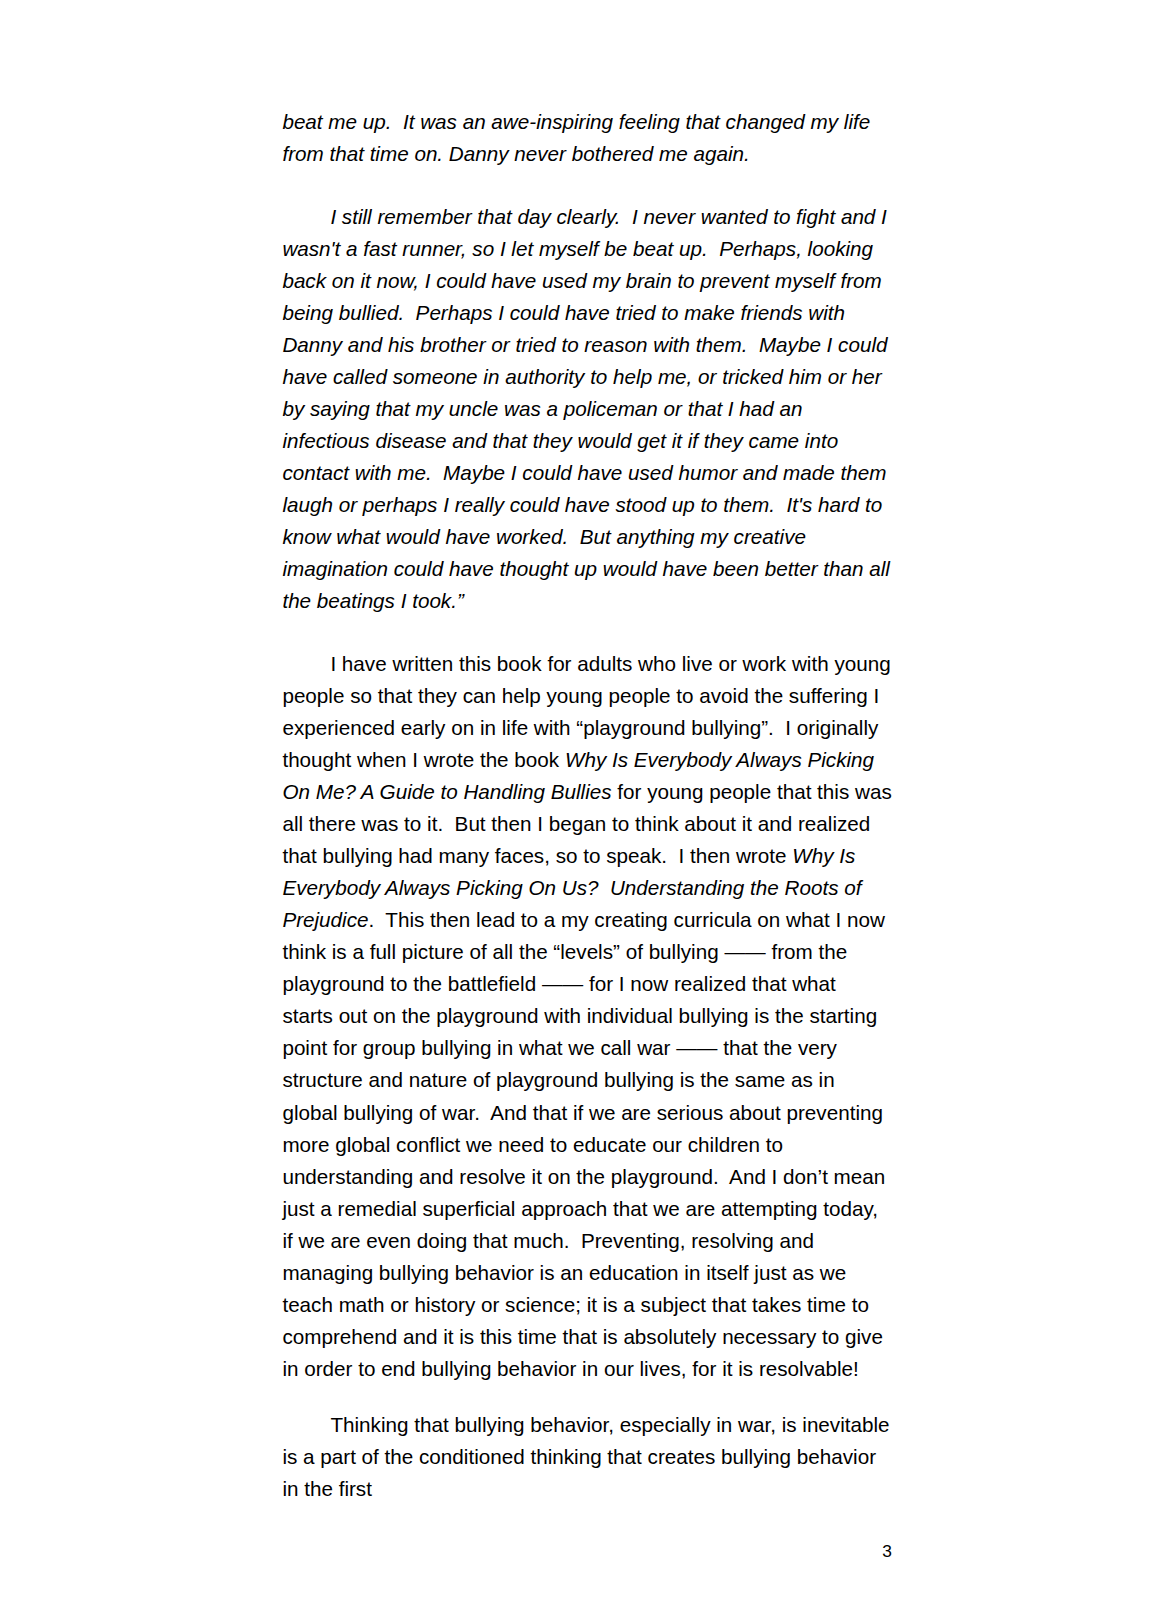beat me up. It was an awe-inspiring feeling that changed my life from that time on. Danny never bothered me again.
I still remember that day clearly. I never wanted to fight and I wasn't a fast runner, so I let myself be beat up. Perhaps, looking back on it now, I could have used my brain to prevent myself from being bullied. Perhaps I could have tried to make friends with Danny and his brother or tried to reason with them. Maybe I could have called someone in authority to help me, or tricked him or her by saying that my uncle was a policeman or that I had an infectious disease and that they would get it if they came into contact with me. Maybe I could have used humor and made them laugh or perhaps I really could have stood up to them. It's hard to know what would have worked. But anything my creative imagination could have thought up would have been better than all the beatings I took.”
I have written this book for adults who live or work with young people so that they can help young people to avoid the suffering I experienced early on in life with “playground bullying”. I originally thought when I wrote the book Why Is Everybody Always Picking On Me? A Guide to Handling Bullies for young people that this was all there was to it. But then I began to think about it and realized that bullying had many faces, so to speak. I then wrote Why Is Everybody Always Picking On Us? Understanding the Roots of Prejudice. This then lead to a my creating curricula on what I now think is a full picture of all the “levels” of bullying —— from the playground to the battlefield —— for I now realized that what starts out on the playground with individual bullying is the starting point for group bullying in what we call war —— that the very structure and nature of playground bullying is the same as in global bullying of war. And that if we are serious about preventing more global conflict we need to educate our children to understanding and resolve it on the playground. And I don’t mean just a remedial superficial approach that we are attempting today, if we are even doing that much. Preventing, resolving and managing bullying behavior is an education in itself just as we teach math or history or science; it is a subject that takes time to comprehend and it is this time that is absolutely necessary to give in order to end bullying behavior in our lives, for it is resolvable!
Thinking that bullying behavior, especially in war, is inevitable is a part of the conditioned thinking that creates bullying behavior in the first
3